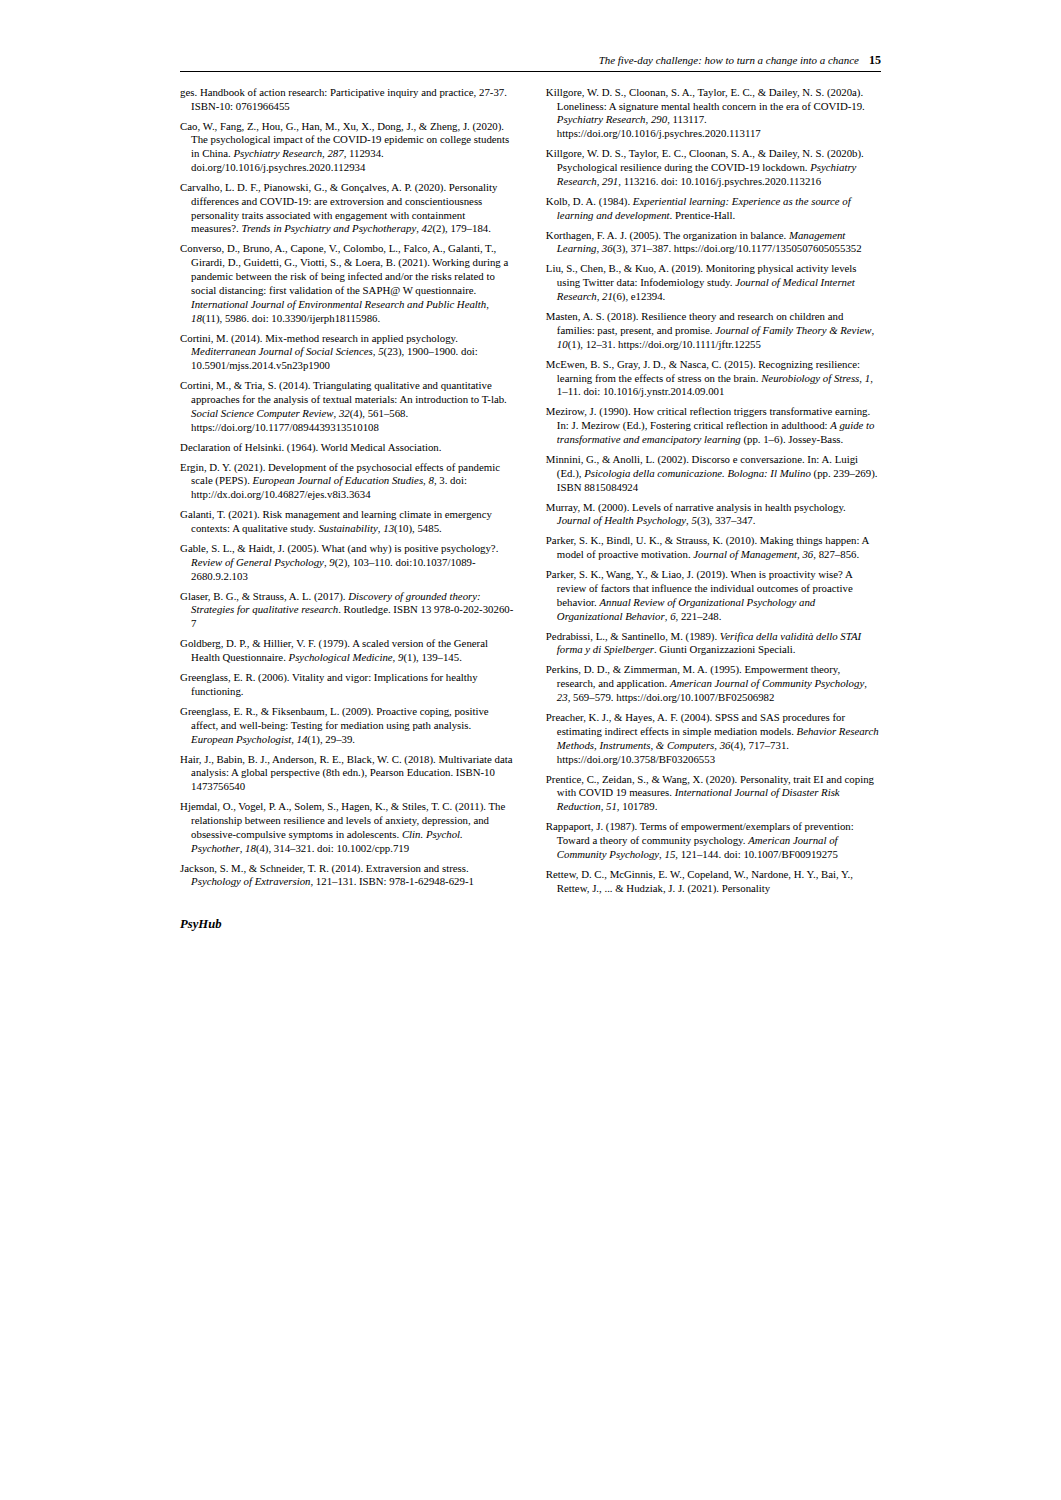The five-day challenge: how to turn a change into a chance
15
ges. Handbook of action research: Participative inquiry and practice, 27-37. ISBN-10: 0761966455
Cao, W., Fang, Z., Hou, G., Han, M., Xu, X., Dong, J., & Zheng, J. (2020). The psychological impact of the COVID-19 epidemic on college students in China. Psychiatry Research, 287, 112934. doi.org/10.1016/j.psychres.2020.112934
Carvalho, L. D. F., Pianowski, G., & Gonçalves, A. P. (2020). Personality differences and COVID-19: are extroversion and conscientiousness personality traits associated with engagement with containment measures?. Trends in Psychiatry and Psychotherapy, 42(2), 179–184.
Converso, D., Bruno, A., Capone, V., Colombo, L., Falco, A., Galanti, T., Girardi, D., Guidetti, G., Viotti, S., & Loera, B. (2021). Working during a pandemic between the risk of being infected and/or the risks related to social distancing: first validation of the SAPH@ W questionnaire. International Journal of Environmental Research and Public Health, 18(11), 5986. doi: 10.3390/ijerph18115986.
Cortini, M. (2014). Mix-method research in applied psychology. Mediterranean Journal of Social Sciences, 5(23), 1900–1900. doi: 10.5901/mjss.2014.v5n23p1900
Cortini, M., & Tria, S. (2014). Triangulating qualitative and quantitative approaches for the analysis of textual materials: An introduction to T-lab. Social Science Computer Review, 32(4), 561–568. https://doi.org/10.1177/0894439313510108
Declaration of Helsinki. (1964). World Medical Association.
Ergin, D. Y. (2021). Development of the psychosocial effects of pandemic scale (PEPS). European Journal of Education Studies, 8, 3. doi: http://dx.doi.org/10.46827/ejes.v8i3.3634
Galanti, T. (2021). Risk management and learning climate in emergency contexts: A qualitative study. Sustainability, 13(10), 5485.
Gable, S. L., & Haidt, J. (2005). What (and why) is positive psychology?. Review of General Psychology, 9(2), 103–110. doi:10.1037/1089-2680.9.2.103
Glaser, B. G., & Strauss, A. L. (2017). Discovery of grounded theory: Strategies for qualitative research. Routledge. ISBN 13 978-0-202-30260-7
Goldberg, D. P., & Hillier, V. F. (1979). A scaled version of the General Health Questionnaire. Psychological Medicine, 9(1), 139–145.
Greenglass, E. R. (2006). Vitality and vigor: Implications for healthy functioning.
Greenglass, E. R., & Fiksenbaum, L. (2009). Proactive coping, positive affect, and well-being: Testing for mediation using path analysis. European Psychologist, 14(1), 29–39.
Hair, J., Babin, B. J., Anderson, R. E., Black, W. C. (2018). Multivariate data analysis: A global perspective (8th edn.), Pearson Education. ISBN-10 1473756540
Hjemdal, O., Vogel, P. A., Solem, S., Hagen, K., & Stiles, T. C. (2011). The relationship between resilience and levels of anxiety, depression, and obsessive-compulsive symptoms in adolescents. Clin. Psychol. Psychother, 18(4), 314–321. doi: 10.1002/cpp.719
Jackson, S. M., & Schneider, T. R. (2014). Extraversion and stress. Psychology of Extraversion, 121–131. ISBN: 978-1-62948-629-1
Killgore, W. D. S., Cloonan, S. A., Taylor, E. C., & Dailey, N. S. (2020a). Loneliness: A signature mental health concern in the era of COVID-19. Psychiatry Research, 290, 113117. https://doi.org/10.1016/j.psychres.2020.113117
Killgore, W. D. S., Taylor, E. C., Cloonan, S. A., & Dailey, N. S. (2020b). Psychological resilience during the COVID-19 lockdown. Psychiatry Research, 291, 113216. doi: 10.1016/j.psychres.2020.113216
Kolb, D. A. (1984). Experiential learning: Experience as the source of learning and development. Prentice-Hall.
Korthagen, F. A. J. (2005). The organization in balance. Management Learning, 36(3), 371–387. https://doi.org/10.1177/1350507605055352
Liu, S., Chen, B., & Kuo, A. (2019). Monitoring physical activity levels using Twitter data: Infodemiology study. Journal of Medical Internet Research, 21(6), e12394.
Masten, A. S. (2018). Resilience theory and research on children and families: past, present, and promise. Journal of Family Theory & Review, 10(1), 12–31. https://doi.org/10.1111/jftr.12255
McEwen, B. S., Gray, J. D., & Nasca, C. (2015). Recognizing resilience: learning from the effects of stress on the brain. Neurobiology of Stress, 1, 1–11. doi: 10.1016/j.ynstr.2014.09.001
Mezirow, J. (1990). How critical reflection triggers transformative earning. In: J. Mezirow (Ed.), Fostering critical reflection in adulthood: A guide to transformative and emancipatory learning (pp. 1–6). Jossey-Bass.
Minnini, G., & Anolli, L. (2002). Discorso e conversazione. In: A. Luigi (Ed.), Psicologia della comunicazione. Bologna: Il Mulino (pp. 239–269). ISBN 8815084924
Murray, M. (2000). Levels of narrative analysis in health psychology. Journal of Health Psychology, 5(3), 337–347.
Parker, S. K., Bindl, U. K., & Strauss, K. (2010). Making things happen: A model of proactive motivation. Journal of Management, 36, 827–856.
Parker, S. K., Wang, Y., & Liao, J. (2019). When is proactivity wise? A review of factors that influence the individual outcomes of proactive behavior. Annual Review of Organizational Psychology and Organizational Behavior, 6, 221–248.
Pedrabissi, L., & Santinello, M. (1989). Verifica della validità dello STAI forma y di Spielberger. Giunti Organizzazioni Speciali.
Perkins, D. D., & Zimmerman, M. A. (1995). Empowerment theory, research, and application. American Journal of Community Psychology, 23, 569–579. https://doi.org/10.1007/BF02506982
Preacher, K. J., & Hayes, A. F. (2004). SPSS and SAS procedures for estimating indirect effects in simple mediation models. Behavior Research Methods, Instruments, & Computers, 36(4), 717–731. https://doi.org/10.3758/BF03206553
Prentice, C., Zeidan, S., & Wang, X. (2020). Personality, trait EI and coping with COVID 19 measures. International Journal of Disaster Risk Reduction, 51, 101789.
Rappaport, J. (1987). Terms of empowerment/exemplars of prevention: Toward a theory of community psychology. American Journal of Community Psychology, 15, 121–144. doi: 10.1007/BF00919275
Rettew, D. C., McGinnis, E. W., Copeland, W., Nardone, H. Y., Bai, Y., Rettew, J., ... & Hudziak, J. J. (2021). Personality
PsyHub